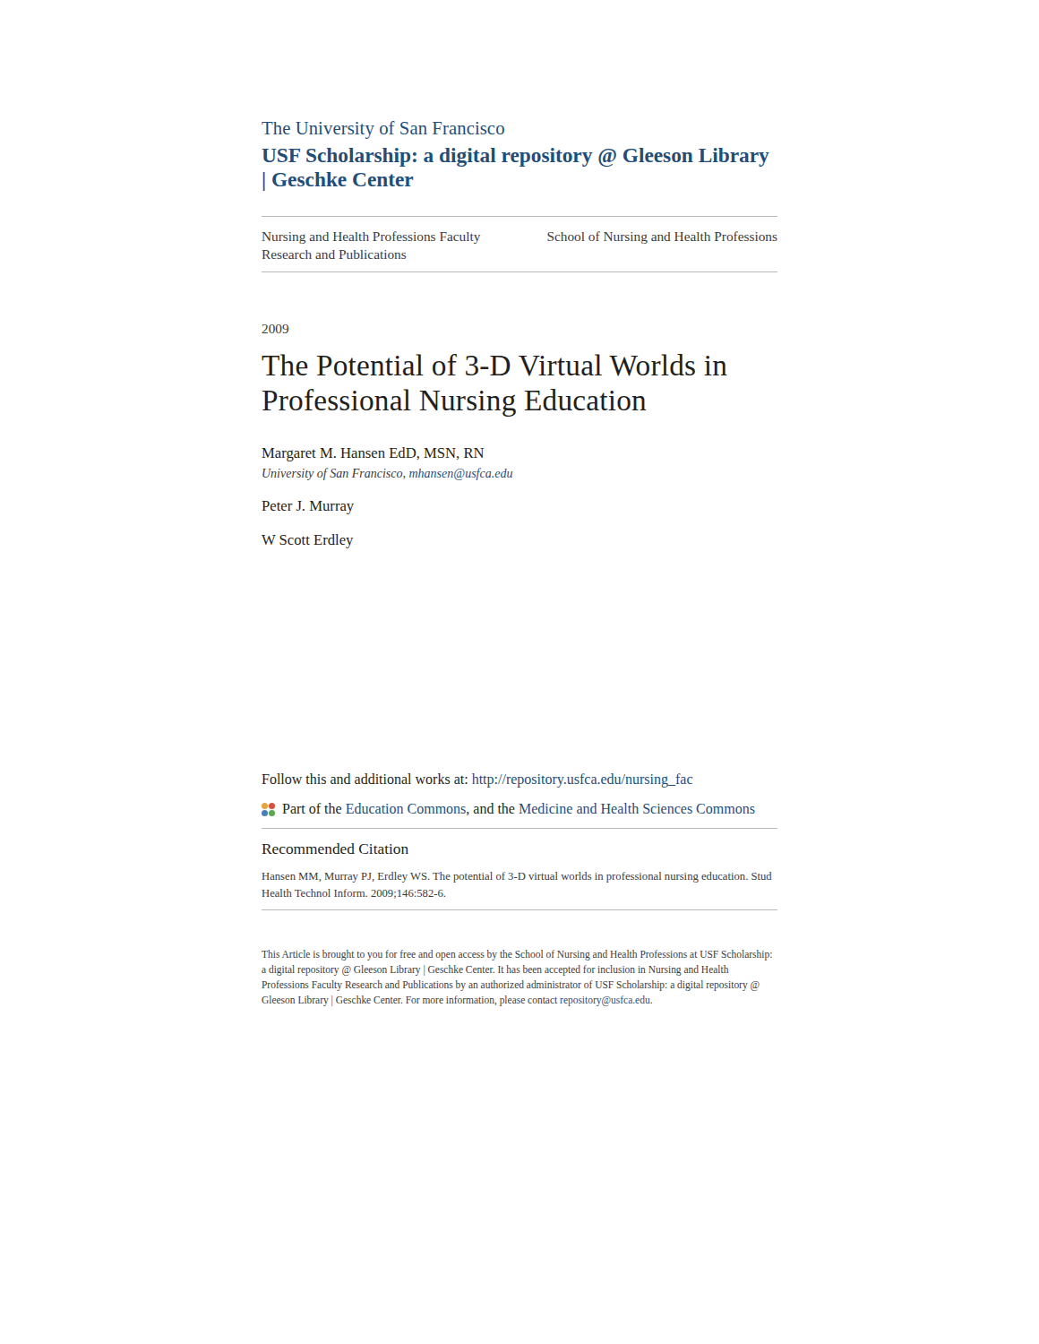The University of San Francisco
USF Scholarship: a digital repository @ Gleeson Library | Geschke Center
Nursing and Health Professions Faculty Research and Publications
School of Nursing and Health Professions
2009
The Potential of 3-D Virtual Worlds in Professional Nursing Education
Margaret M. Hansen EdD, MSN, RN
University of San Francisco, mhansen@usfca.edu
Peter J. Murray
W Scott Erdley
Follow this and additional works at: http://repository.usfca.edu/nursing_fac
Part of the Education Commons, and the Medicine and Health Sciences Commons
Recommended Citation
Hansen MM, Murray PJ, Erdley WS. The potential of 3-D virtual worlds in professional nursing education. Stud Health Technol Inform. 2009;146:582-6.
This Article is brought to you for free and open access by the School of Nursing and Health Professions at USF Scholarship: a digital repository @ Gleeson Library | Geschke Center. It has been accepted for inclusion in Nursing and Health Professions Faculty Research and Publications by an authorized administrator of USF Scholarship: a digital repository @ Gleeson Library | Geschke Center. For more information, please contact repository@usfca.edu.